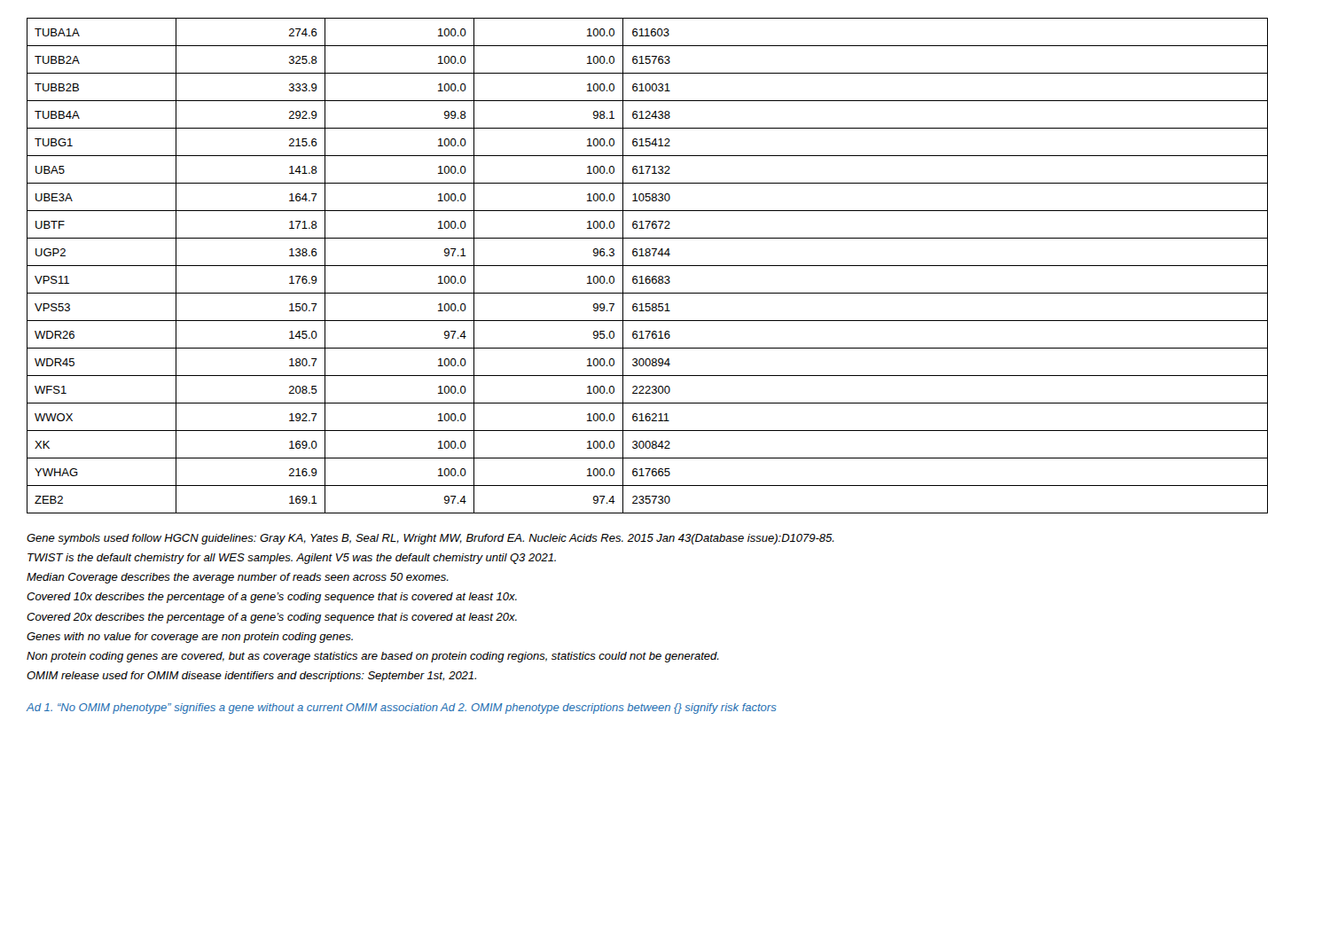| TUBA1A | 274.6 | 100.0 | 100.0 | 611603 |
| TUBB2A | 325.8 | 100.0 | 100.0 | 615763 |
| TUBB2B | 333.9 | 100.0 | 100.0 | 610031 |
| TUBB4A | 292.9 | 99.8 | 98.1 | 612438 |
| TUBG1 | 215.6 | 100.0 | 100.0 | 615412 |
| UBA5 | 141.8 | 100.0 | 100.0 | 617132 |
| UBE3A | 164.7 | 100.0 | 100.0 | 105830 |
| UBTF | 171.8 | 100.0 | 100.0 | 617672 |
| UGP2 | 138.6 | 97.1 | 96.3 | 618744 |
| VPS11 | 176.9 | 100.0 | 100.0 | 616683 |
| VPS53 | 150.7 | 100.0 | 99.7 | 615851 |
| WDR26 | 145.0 | 97.4 | 95.0 | 617616 |
| WDR45 | 180.7 | 100.0 | 100.0 | 300894 |
| WFS1 | 208.5 | 100.0 | 100.0 | 222300 |
| WWOX | 192.7 | 100.0 | 100.0 | 616211 |
| XK | 169.0 | 100.0 | 100.0 | 300842 |
| YWHAG | 216.9 | 100.0 | 100.0 | 617665 |
| ZEB2 | 169.1 | 97.4 | 97.4 | 235730 |
Gene symbols used follow HGCN guidelines: Gray KA, Yates B, Seal RL, Wright MW, Bruford EA. Nucleic Acids Res. 2015 Jan 43(Database issue):D1079-85.
TWIST is the default chemistry for all WES samples. Agilent V5 was the default chemistry until Q3 2021.
Median Coverage describes the average number of reads seen across 50 exomes.
Covered 10x describes the percentage of a gene’s coding sequence that is covered at least 10x.
Covered 20x describes the percentage of a gene’s coding sequence that is covered at least 20x.
Genes with no value for coverage are non protein coding genes.
Non protein coding genes are covered, but as coverage statistics are based on protein coding regions, statistics could not be generated.
OMIM release used for OMIM disease identifiers and descriptions: September 1st, 2021.
Ad 1. “No OMIM phenotype” signifies a gene without a current OMIM association Ad 2. OMIM phenotype descriptions between {} signify risk factors